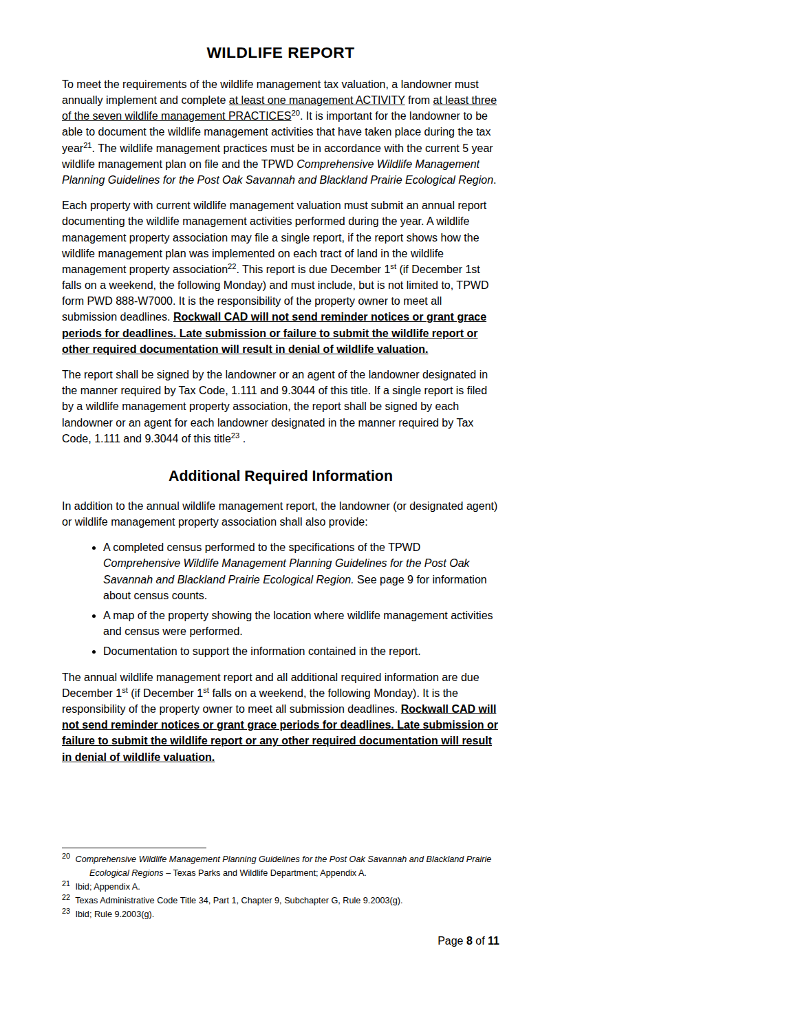WILDLIFE REPORT
To meet the requirements of the wildlife management tax valuation, a landowner must annually implement and complete at least one management ACTIVITY from at least three of the seven wildlife management PRACTICES20. It is important for the landowner to be able to document the wildlife management activities that have taken place during the tax year21. The wildlife management practices must be in accordance with the current 5 year wildlife management plan on file and the TPWD Comprehensive Wildlife Management Planning Guidelines for the Post Oak Savannah and Blackland Prairie Ecological Region.
Each property with current wildlife management valuation must submit an annual report documenting the wildlife management activities performed during the year. A wildlife management property association may file a single report, if the report shows how the wildlife management plan was implemented on each tract of land in the wildlife management property association22. This report is due December 1st (if December 1st falls on a weekend, the following Monday) and must include, but is not limited to, TPWD form PWD 888-W7000. It is the responsibility of the property owner to meet all submission deadlines. Rockwall CAD will not send reminder notices or grant grace periods for deadlines. Late submission or failure to submit the wildlife report or other required documentation will result in denial of wildlife valuation.
The report shall be signed by the landowner or an agent of the landowner designated in the manner required by Tax Code, 1.111 and 9.3044 of this title. If a single report is filed by a wildlife management property association, the report shall be signed by each landowner or an agent for each landowner designated in the manner required by Tax Code, 1.111 and 9.3044 of this title23 .
Additional Required Information
In addition to the annual wildlife management report, the landowner (or designated agent) or wildlife management property association shall also provide:
A completed census performed to the specifications of the TPWD Comprehensive Wildlife Management Planning Guidelines for the Post Oak Savannah and Blackland Prairie Ecological Region. See page 9 for information about census counts.
A map of the property showing the location where wildlife management activities and census were performed.
Documentation to support the information contained in the report.
The annual wildlife management report and all additional required information are due December 1st (if December 1st falls on a weekend, the following Monday). It is the responsibility of the property owner to meet all submission deadlines. Rockwall CAD will not send reminder notices or grant grace periods for deadlines. Late submission or failure to submit the wildlife report or any other required documentation will result in denial of wildlife valuation.
20 Comprehensive Wildlife Management Planning Guidelines for the Post Oak Savannah and Blackland Prairie
Ecological Regions – Texas Parks and Wildlife Department; Appendix A.
21 Ibid; Appendix A.
22 Texas Administrative Code Title 34, Part 1, Chapter 9, Subchapter G, Rule 9.2003(g).
23 Ibid; Rule 9.2003(g).
Page 8 of 11